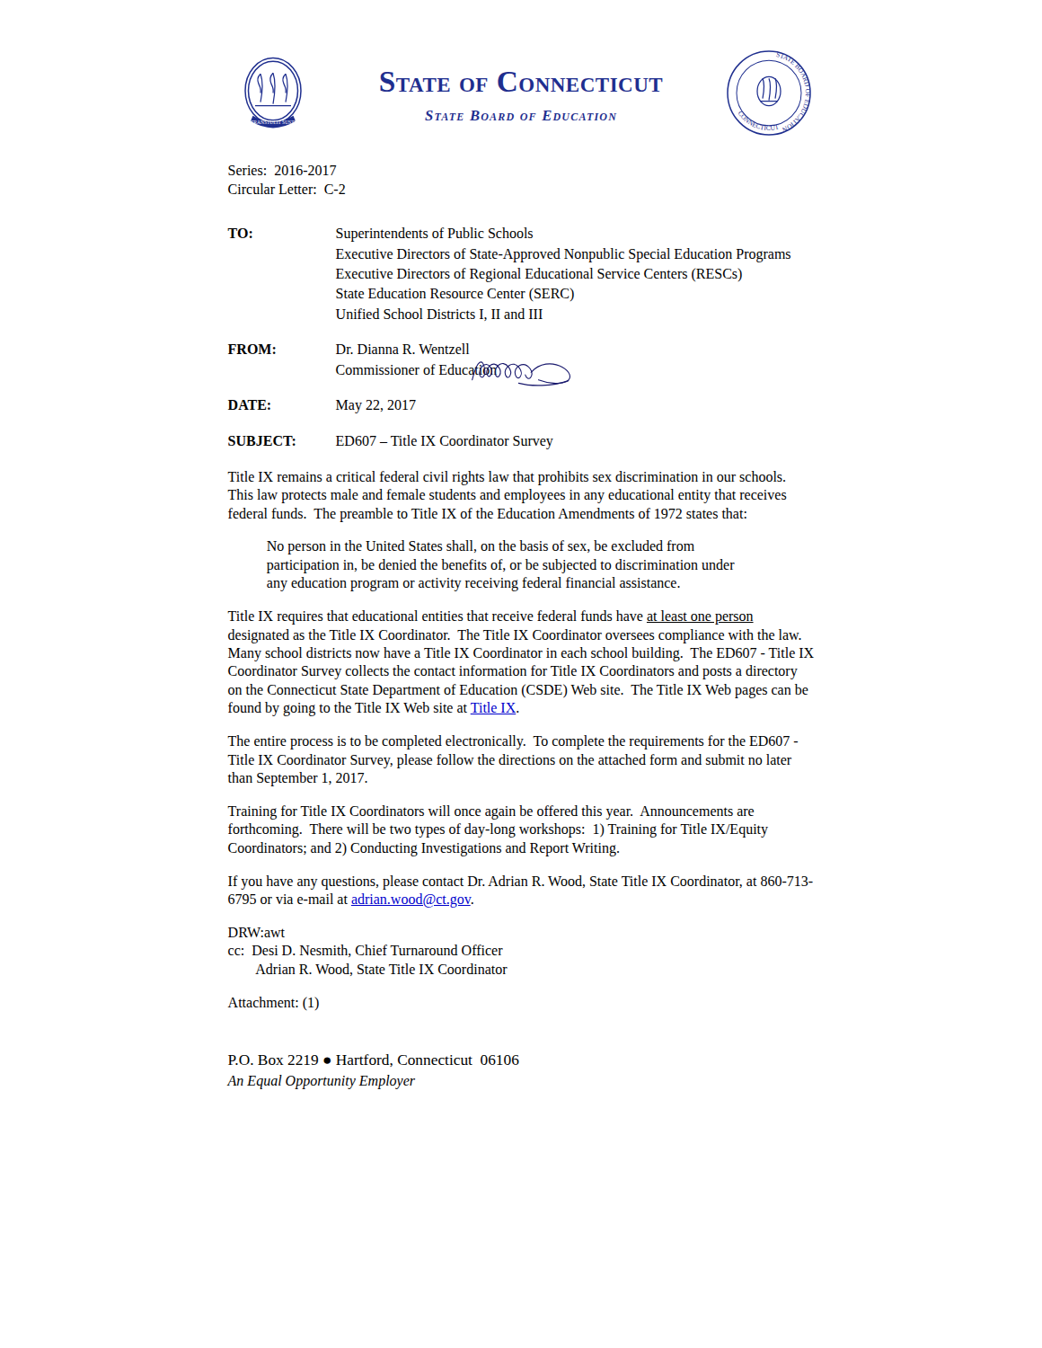State of Connecticut
State Board of Education
Series: 2016-2017
Circular Letter: C-2
| TO: | Superintendents of Public Schools |
| | Executive Directors of State-Approved Nonpublic Special Education Programs |
| | Executive Directors of Regional Educational Service Centers (RESCs) |
| | State Education Resource Center (SERC) |
| | Unified School Districts I, II and III |
| FROM: | Dr. Dianna R. Wentzell |
| | Commissioner of Education |
| DATE: | May 22, 2017 |
| SUBJECT: | ED607 – Title IX Coordinator Survey |
Title IX remains a critical federal civil rights law that prohibits sex discrimination in our schools. This law protects male and female students and employees in any educational entity that receives federal funds. The preamble to Title IX of the Education Amendments of 1972 states that:
No person in the United States shall, on the basis of sex, be excluded from participation in, be denied the benefits of, or be subjected to discrimination under any education program or activity receiving federal financial assistance.
Title IX requires that educational entities that receive federal funds have at least one person designated as the Title IX Coordinator. The Title IX Coordinator oversees compliance with the law. Many school districts now have a Title IX Coordinator in each school building. The ED607 - Title IX Coordinator Survey collects the contact information for Title IX Coordinators and posts a directory on the Connecticut State Department of Education (CSDE) Web site. The Title IX Web pages can be found by going to the Title IX Web site at Title IX.
The entire process is to be completed electronically. To complete the requirements for the ED607 - Title IX Coordinator Survey, please follow the directions on the attached form and submit no later than September 1, 2017.
Training for Title IX Coordinators will once again be offered this year. Announcements are forthcoming. There will be two types of day-long workshops: 1) Training for Title IX/Equity Coordinators; and 2) Conducting Investigations and Report Writing.
If you have any questions, please contact Dr. Adrian R. Wood, State Title IX Coordinator, at 860-713-6795 or via e-mail at adrian.wood@ct.gov.
DRW:awt
cc: Desi D. Nesmith, Chief Turnaround Officer
Adrian R. Wood, State Title IX Coordinator
Attachment: (1)
P.O. Box 2219 ● Hartford, Connecticut 06106
An Equal Opportunity Employer